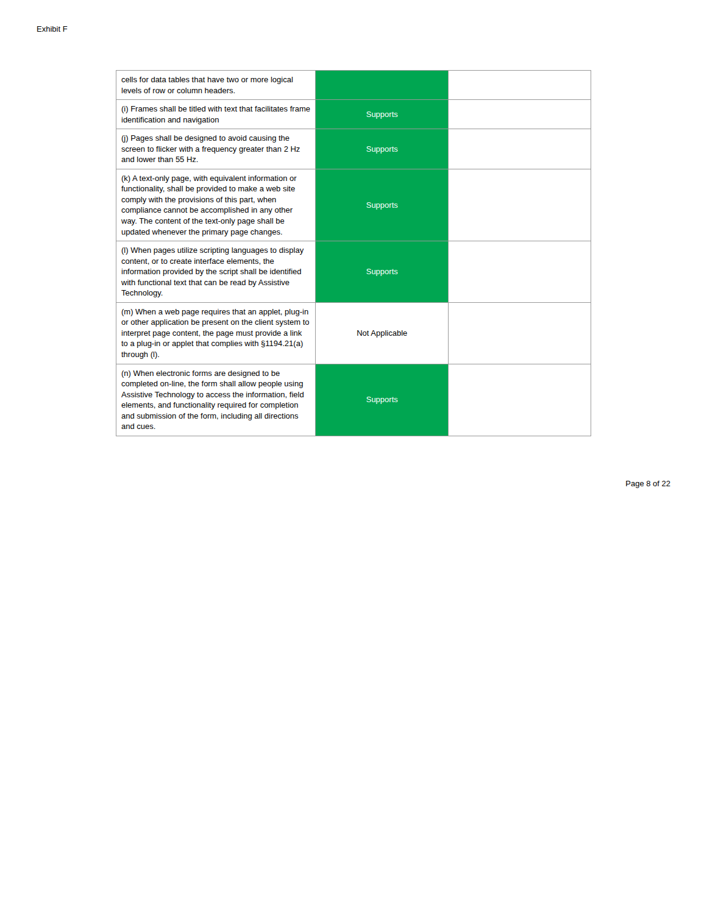Exhibit F
| cells for data tables that have two or more logical levels of row or column headers. | | |
| (i) Frames shall be titled with text that facilitates frame identification and navigation | Supports | |
| (j) Pages shall be designed to avoid causing the screen to flicker with a frequency greater than 2 Hz and lower than 55 Hz. | Supports | |
| (k) A text-only page, with equivalent information or functionality, shall be provided to make a web site comply with the provisions of this part, when compliance cannot be accomplished in any other way. The content of the text-only page shall be updated whenever the primary page changes. | Supports | |
| (l) When pages utilize scripting languages to display content, or to create interface elements, the information provided by the script shall be identified with functional text that can be read by Assistive Technology. | Supports | |
| (m) When a web page requires that an applet, plug-in or other application be present on the client system to interpret page content, the page must provide a link to a plug-in or applet that complies with §1194.21(a) through (l). | Not Applicable | |
| (n) When electronic forms are designed to be completed on-line, the form shall allow people using Assistive Technology to access the information, field elements, and functionality required for completion and submission of the form, including all directions and cues. | Supports | |
Page 8 of 22